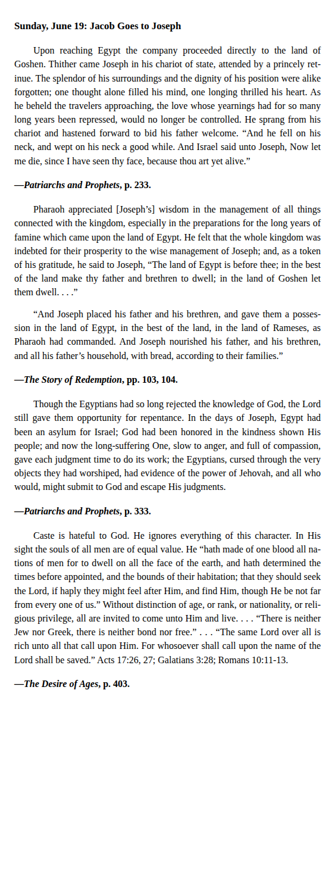Sunday, June 19: Jacob Goes to Joseph
Upon reaching Egypt the company proceeded directly to the land of Goshen. Thither came Joseph in his chariot of state, attended by a princely retinue. The splendor of his surroundings and the dignity of his position were alike forgotten; one thought alone filled his mind, one longing thrilled his heart. As he beheld the travelers approaching, the love whose yearnings had for so many long years been repressed, would no longer be controlled. He sprang from his chariot and hastened forward to bid his father welcome. “And he fell on his neck, and wept on his neck a good while. And Israel said unto Joseph, Now let me die, since I have seen thy face, because thou art yet alive.”
—Patriarchs and Prophets, p. 233.
Pharaoh appreciated [Joseph’s] wisdom in the management of all things connected with the kingdom, especially in the preparations for the long years of famine which came upon the land of Egypt. He felt that the whole kingdom was indebted for their prosperity to the wise management of Joseph; and, as a token of his gratitude, he said to Joseph, “The land of Egypt is before thee; in the best of the land make thy father and brethren to dwell; in the land of Goshen let them dwell. . . .”
“And Joseph placed his father and his brethren, and gave them a possession in the land of Egypt, in the best of the land, in the land of Rameses, as Pharaoh had commanded. And Joseph nourished his father, and his brethren, and all his father’s household, with bread, according to their families.”
—The Story of Redemption, pp. 103, 104.
Though the Egyptians had so long rejected the knowledge of God, the Lord still gave them opportunity for repentance. In the days of Joseph, Egypt had been an asylum for Israel; God had been honored in the kindness shown His people; and now the long-suffering One, slow to anger, and full of compassion, gave each judgment time to do its work; the Egyptians, cursed through the very objects they had worshiped, had evidence of the power of Jehovah, and all who would, might submit to God and escape His judgments.
—Patriarchs and Prophets, p. 333.
Caste is hateful to God. He ignores everything of this character. In His sight the souls of all men are of equal value. He “hath made of one blood all nations of men for to dwell on all the face of the earth, and hath determined the times before appointed, and the bounds of their habitation; that they should seek the Lord, if haply they might feel after Him, and find Him, though He be not far from every one of us.” Without distinction of age, or rank, or nationality, or religious privilege, all are invited to come unto Him and live. . . . “There is neither Jew nor Greek, there is neither bond nor free.” . . . “The same Lord over all is rich unto all that call upon Him. For whosoever shall call upon the name of the Lord shall be saved.” Acts 17:26, 27; Galatians 3:28; Romans 10:11-13.
—The Desire of Ages, p. 403.